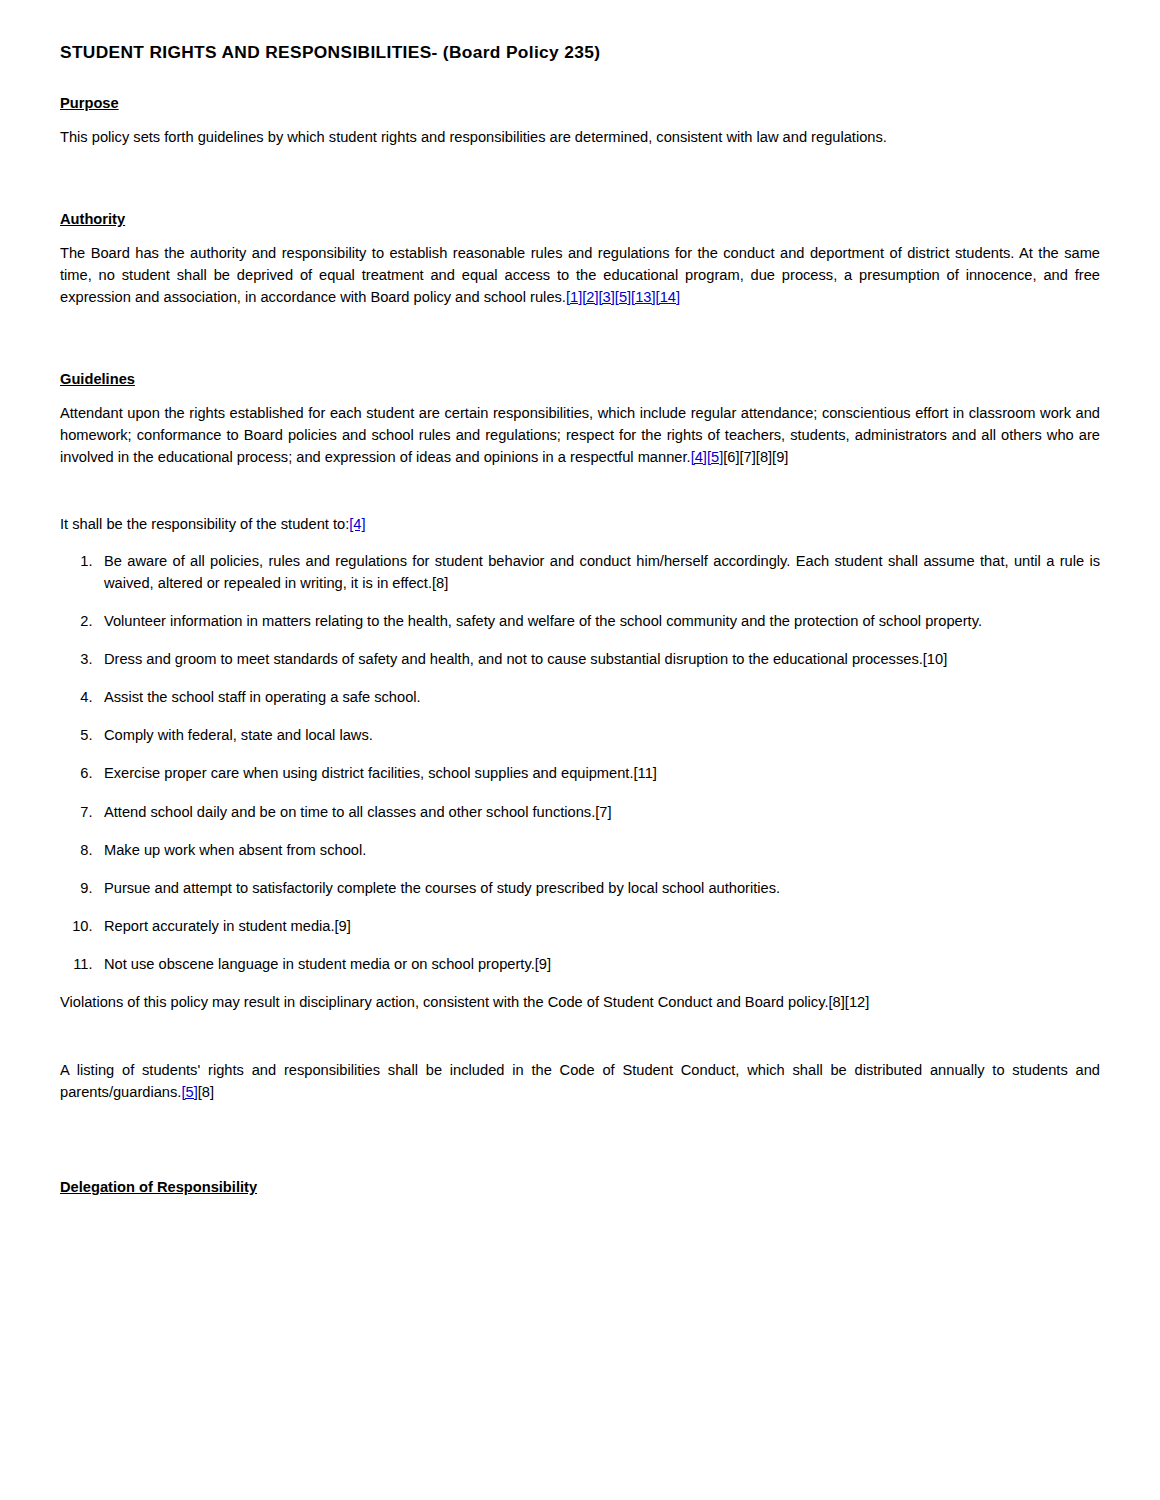STUDENT RIGHTS AND RESPONSIBILITIES- (Board Policy 235)
Purpose
This policy sets forth guidelines by which student rights and responsibilities are determined, consistent with law and regulations.
Authority
The Board has the authority and responsibility to establish reasonable rules and regulations for the conduct and deportment of district students. At the same time, no student shall be deprived of equal treatment and equal access to the educational program, due process, a presumption of innocence, and free expression and association, in accordance with Board policy and school rules.[1][2][3][5][13][14]
Guidelines
Attendant upon the rights established for each student are certain responsibilities, which include regular attendance; conscientious effort in classroom work and homework; conformance to Board policies and school rules and regulations; respect for the rights of teachers, students, administrators and all others who are involved in the educational process; and expression of ideas and opinions in a respectful manner.[4][5][6][7][8][9]
It shall be the responsibility of the student to:[4]
Be aware of all policies, rules and regulations for student behavior and conduct him/herself accordingly. Each student shall assume that, until a rule is waived, altered or repealed in writing, it is in effect.[8]
Volunteer information in matters relating to the health, safety and welfare of the school community and the protection of school property.
Dress and groom to meet standards of safety and health, and not to cause substantial disruption to the educational processes.[10]
Assist the school staff in operating a safe school.
Comply with federal, state and local laws.
Exercise proper care when using district facilities, school supplies and equipment.[11]
Attend school daily and be on time to all classes and other school functions.[7]
Make up work when absent from school.
Pursue and attempt to satisfactorily complete the courses of study prescribed by local school authorities.
Report accurately in student media.[9]
Not use obscene language in student media or on school property.[9]
Violations of this policy may result in disciplinary action, consistent with the Code of Student Conduct and Board policy.[8][12]
A listing of students' rights and responsibilities shall be included in the Code of Student Conduct, which shall be distributed annually to students and parents/guardians.[5][8]
Delegation of Responsibility